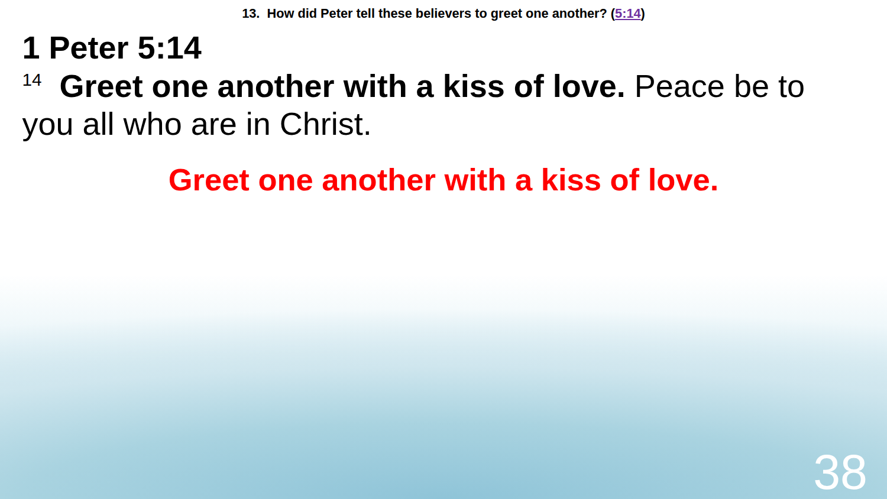13. How did Peter tell these believers to greet one another? (5:14)
1 Peter 5:14
14 Greet one another with a kiss of love. Peace be to you all who are in Christ.
Greet one another with a kiss of love.
38